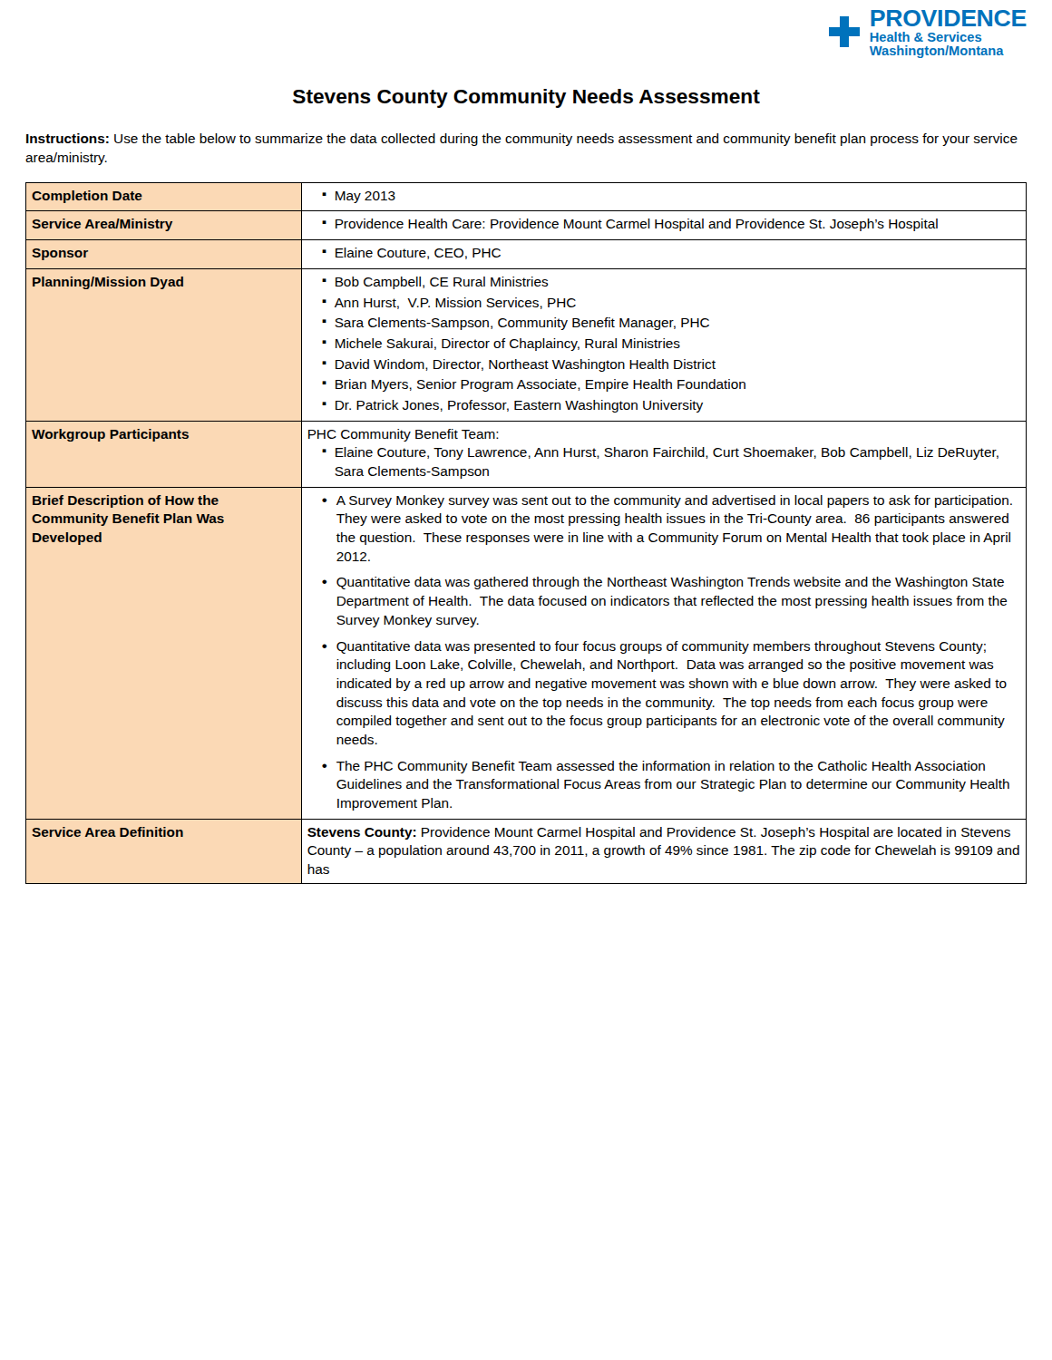PROVIDENCE
Health & Services
Washington/Montana
Stevens County Community Needs Assessment
Instructions: Use the table below to summarize the data collected during the community needs assessment and community benefit plan process for your service area/ministry.
| Completion Date | May 2013 |
| Service Area/Ministry | Providence Health Care: Providence Mount Carmel Hospital and Providence St. Joseph’s Hospital |
| Sponsor | Elaine Couture, CEO, PHC |
| Planning/Mission Dyad | Bob Campbell, CE Rural Ministries Ann Hurst, V.P. Mission Services, PHC Sara Clements-Sampson, Community Benefit Manager, PHC Michele Sakurai, Director of Chaplaincy, Rural Ministries David Windom, Director, Northeast Washington Health District Brian Myers, Senior Program Associate, Empire Health Foundation Dr. Patrick Jones, Professor, Eastern Washington University |
| Workgroup Participants | PHC Community Benefit Team: Elaine Couture, Tony Lawrence, Ann Hurst, Sharon Fairchild, Curt Shoemaker, Bob Campbell, Liz DeRuyter, Sara Clements-Sampson |
| Brief Description of How the Community Benefit Plan Was Developed | A Survey Monkey survey was sent out to the community and advertised in local papers to ask for participation. They were asked to vote on the most pressing health issues in the Tri-County area. 86 participants answered the question. These responses were in line with a Community Forum on Mental Health that took place in April 2012. Quantitative data was gathered through the Northeast Washington Trends website and the Washington State Department of Health. The data focused on indicators that reflected the most pressing health issues from the Survey Monkey survey. Quantitative data was presented to four focus groups of community members throughout Stevens County; including Loon Lake, Colville, Chewelah, and Northport. Data was arranged so the positive movement was indicated by a red up arrow and negative movement was shown with e blue down arrow. They were asked to discuss this data and vote on the top needs in the community. The top needs from each focus group were compiled together and sent out to the focus group participants for an electronic vote of the overall community needs. The PHC Community Benefit Team assessed the information in relation to the Catholic Health Association Guidelines and the Transformational Focus Areas from our Strategic Plan to determine our Community Health Improvement Plan. |
| Service Area Definition | Stevens County: Providence Mount Carmel Hospital and Providence St. Joseph’s Hospital are located in Stevens County – a population around 43,700 in 2011, a growth of 49% since 1981. The zip code for Chewelah is 99109 and has |